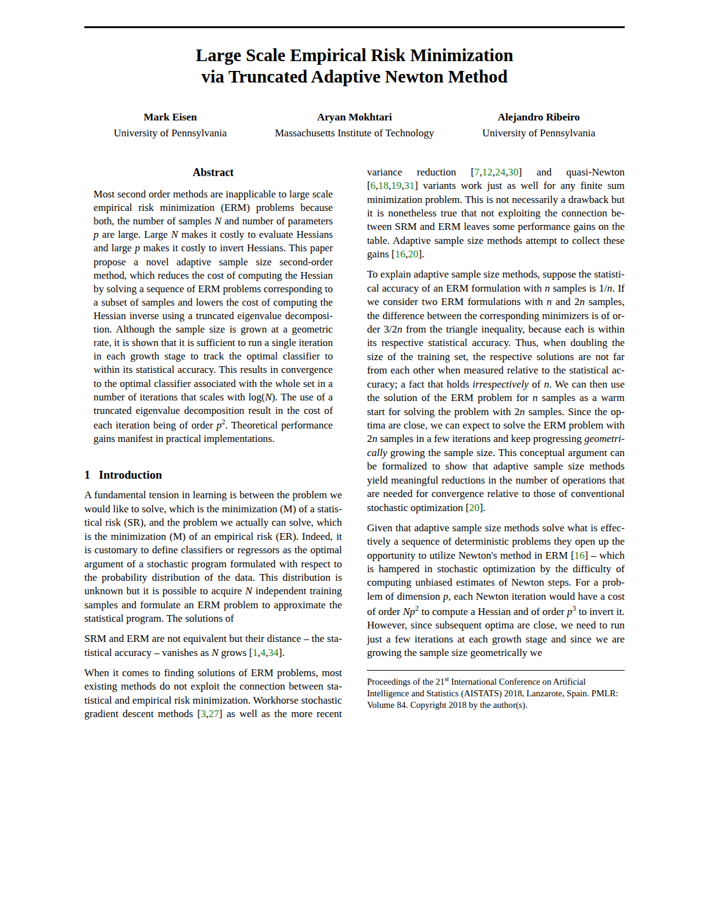Large Scale Empirical Risk Minimization
via Truncated Adaptive Newton Method
Mark Eisen
University of Pennsylvania
Aryan Mokhtari
Massachusetts Institute of Technology
Alejandro Ribeiro
University of Pennsylvania
Abstract
Most second order methods are inapplicable to large scale empirical risk minimization (ERM) problems because both, the number of samples N and number of parameters p are large. Large N makes it costly to evaluate Hessians and large p makes it costly to invert Hessians. This paper propose a novel adaptive sample size second-order method, which reduces the cost of computing the Hessian by solving a sequence of ERM problems corresponding to a subset of samples and lowers the cost of computing the Hessian inverse using a truncated eigenvalue decomposition. Although the sample size is grown at a geometric rate, it is shown that it is sufficient to run a single iteration in each growth stage to track the optimal classifier to within its statistical accuracy. This results in convergence to the optimal classifier associated with the whole set in a number of iterations that scales with log(N). The use of a truncated eigenvalue decomposition result in the cost of each iteration being of order p2. Theoretical performance gains manifest in practical implementations.
1 Introduction
A fundamental tension in learning is between the problem we would like to solve, which is the minimization (M) of a statistical risk (SR), and the problem we actually can solve, which is the minimization (M) of an empirical risk (ER). Indeed, it is customary to define classifiers or regressors as the optimal argument of a stochastic program formulated with respect to the probability distribution of the data. This distribution is unknown but it is possible to acquire N independent training samples and formulate an ERM problem to approximate the statistical program. The solutions of
SRM and ERM are not equivalent but their distance – the statistical accuracy – vanishes as N grows [1,4,34].
When it comes to finding solutions of ERM problems, most existing methods do not exploit the connection between statistical and empirical risk minimization. Workhorse stochastic gradient descent methods [3,27] as well as the more recent variance reduction [7,12,24,30] and quasi-Newton [6,18,19,31] variants work just as well for any finite sum minimization problem. This is not necessarily a drawback but it is nonetheless true that not exploiting the connection between SRM and ERM leaves some performance gains on the table. Adaptive sample size methods attempt to collect these gains [16,20].
To explain adaptive sample size methods, suppose the statistical accuracy of an ERM formulation with n samples is 1/n. If we consider two ERM formulations with n and 2n samples, the difference between the corresponding minimizers is of order 3/2n from the triangle inequality, because each is within its respective statistical accuracy. Thus, when doubling the size of the training set, the respective solutions are not far from each other when measured relative to the statistical accuracy; a fact that holds irrespectively of n. We can then use the solution of the ERM problem for n samples as a warm start for solving the problem with 2n samples. Since the optima are close, we can expect to solve the ERM problem with 2n samples in a few iterations and keep progressing geometrically growing the sample size. This conceptual argument can be formalized to show that adaptive sample size methods yield meaningful reductions in the number of operations that are needed for convergence relative to those of conventional stochastic optimization [20].
Given that adaptive sample size methods solve what is effectively a sequence of deterministic problems they open up the opportunity to utilize Newton's method in ERM [16] – which is hampered in stochastic optimization by the difficulty of computing unbiased estimates of Newton steps. For a problem of dimension p, each Newton iteration would have a cost of order Np2 to compute a Hessian and of order p3 to invert it. However, since subsequent optima are close, we need to run just a few iterations at each growth stage and since we are growing the sample size geometrically we
Proceedings of the 21st International Conference on Artificial Intelligence and Statistics (AISTATS) 2018, Lanzarote, Spain. PMLR: Volume 84. Copyright 2018 by the author(s).